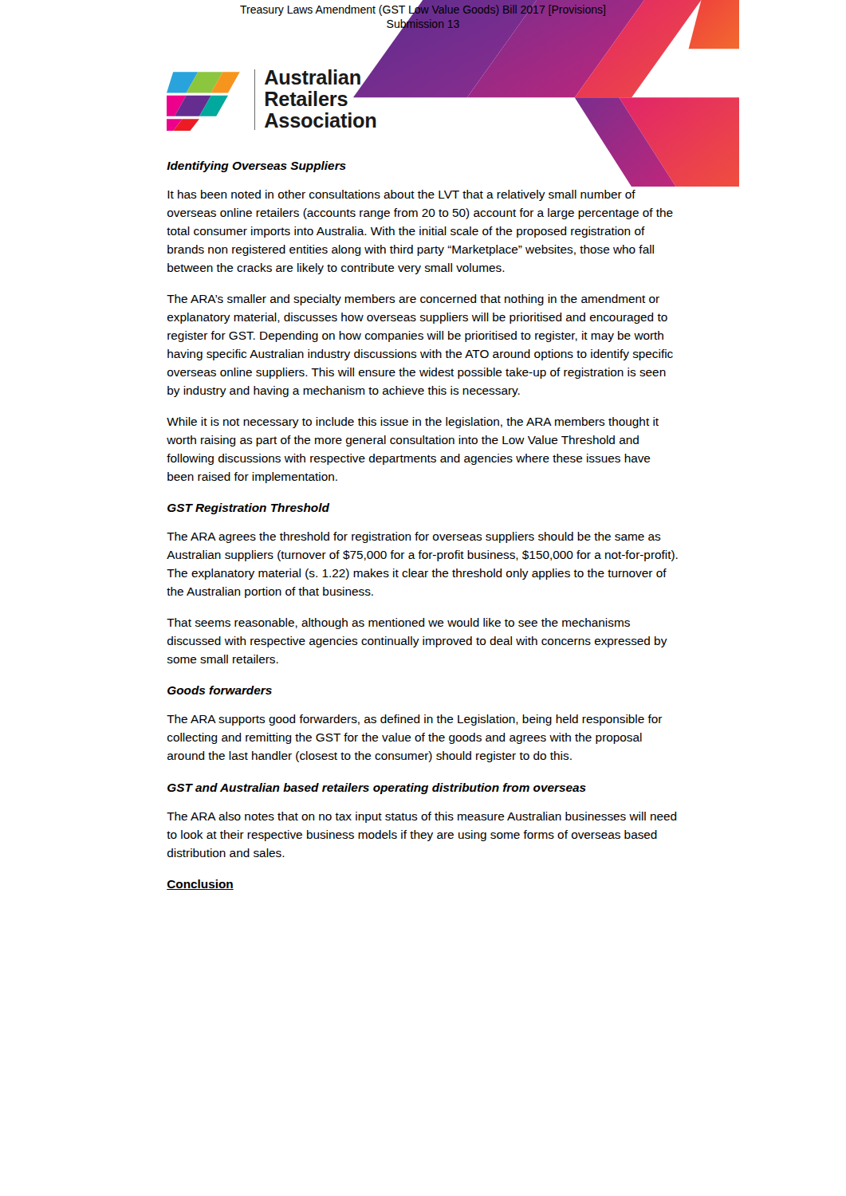Treasury Laws Amendment (GST Low Value Goods) Bill 2017 [Provisions]
Submission 13
Australian
Retailers
Association
Identifying Overseas Suppliers
It has been noted in other consultations about the LVT that a relatively small number of overseas online retailers (accounts range from 20 to 50) account for a large percentage of the total consumer imports into Australia. With the initial scale of the proposed registration of brands non registered entities along with third party “Marketplace” websites, those who fall between the cracks are likely to contribute very small volumes.
The ARA’s smaller and specialty members are concerned that nothing in the amendment or explanatory material, discusses how overseas suppliers will be prioritised and encouraged to register for GST. Depending on how companies will be prioritised to register, it may be worth having specific Australian industry discussions with the ATO around options to identify specific overseas online suppliers. This will ensure the widest possible take-up of registration is seen by industry and having a mechanism to achieve this is necessary.
While it is not necessary to include this issue in the legislation, the ARA members thought it worth raising as part of the more general consultation into the Low Value Threshold and following discussions with respective departments and agencies where these issues have been raised for implementation.
GST Registration Threshold
The ARA agrees the threshold for registration for overseas suppliers should be the same as Australian suppliers (turnover of $75,000 for a for-profit business, $150,000 for a not-for-profit). The explanatory material (s. 1.22) makes it clear the threshold only applies to the turnover of the Australian portion of that business.
That seems reasonable, although as mentioned we would like to see the mechanisms discussed with respective agencies continually improved to deal with concerns expressed by some small retailers.
Goods forwarders
The ARA supports good forwarders, as defined in the Legislation, being held responsible for collecting and remitting the GST for the value of the goods and agrees with the proposal around the last handler (closest to the consumer) should register to do this.
GST and Australian based retailers operating distribution from overseas
The ARA also notes that on no tax input status of this measure Australian businesses will need to look at their respective business models if they are using some forms of overseas based distribution and sales.
Conclusion